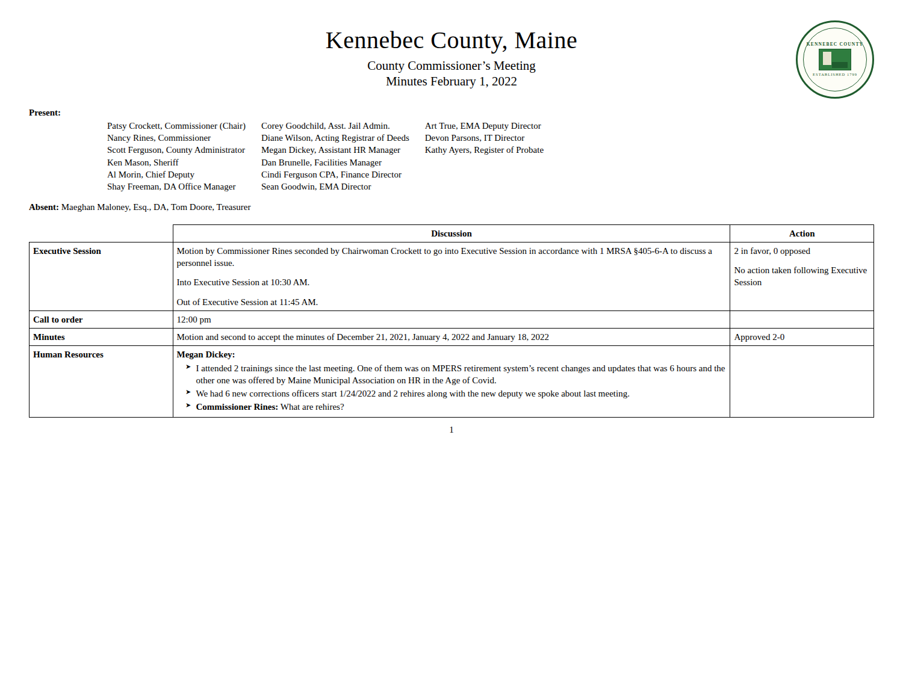KENNEBEC COUNTY
ESTABLISHED 1799
Kennebec County, Maine
County Commissioner’s Meeting
Minutes February 1, 2022
Present:
| Patsy Crockett, Commissioner (Chair) | Corey Goodchild, Asst. Jail Admin. | Art True, EMA Deputy Director |
| Nancy Rines, Commissioner | Diane Wilson, Acting Registrar of Deeds | Devon Parsons, IT Director |
| Scott Ferguson, County Administrator | Megan Dickey, Assistant HR Manager | Kathy Ayers, Register of Probate |
| Ken Mason, Sheriff | Dan Brunelle, Facilities Manager | |
| Al Morin, Chief Deputy | Cindi Ferguson CPA, Finance Director | |
| Shay Freeman, DA Office Manager | Sean Goodwin, EMA Director | |
Absent: Maeghan Maloney, Esq., DA, Tom Doore, Treasurer
| | Discussion | Action |
| --- | --- | --- |
| Executive Session | Motion by Commissioner Rines seconded by Chairwoman Crockett to go into Executive Session in accordance with 1 MRSA §405-6-A to discuss a personnel issue. Into Executive Session at 10:30 AM. Out of Executive Session at 11:45 AM. | 2 in favor, 0 opposed No action taken following Executive Session |
| Call to order | 12:00 pm | |
| Minutes | Motion and second to accept the minutes of December 21, 2021, January 4, 2022 and January 18, 2022 | Approved 2-0 |
| Human Resources | Megan Dickey: I attended 2 trainings since the last meeting. One of them was on MPERS retirement system’s recent changes and updates that was 6 hours and the other one was offered by Maine Municipal Association on HR in the Age of Covid. We had 6 new corrections officers start 1/24/2022 and 2 rehires along with the new deputy we spoke about last meeting. Commissioner Rines: What are rehires? | |
1